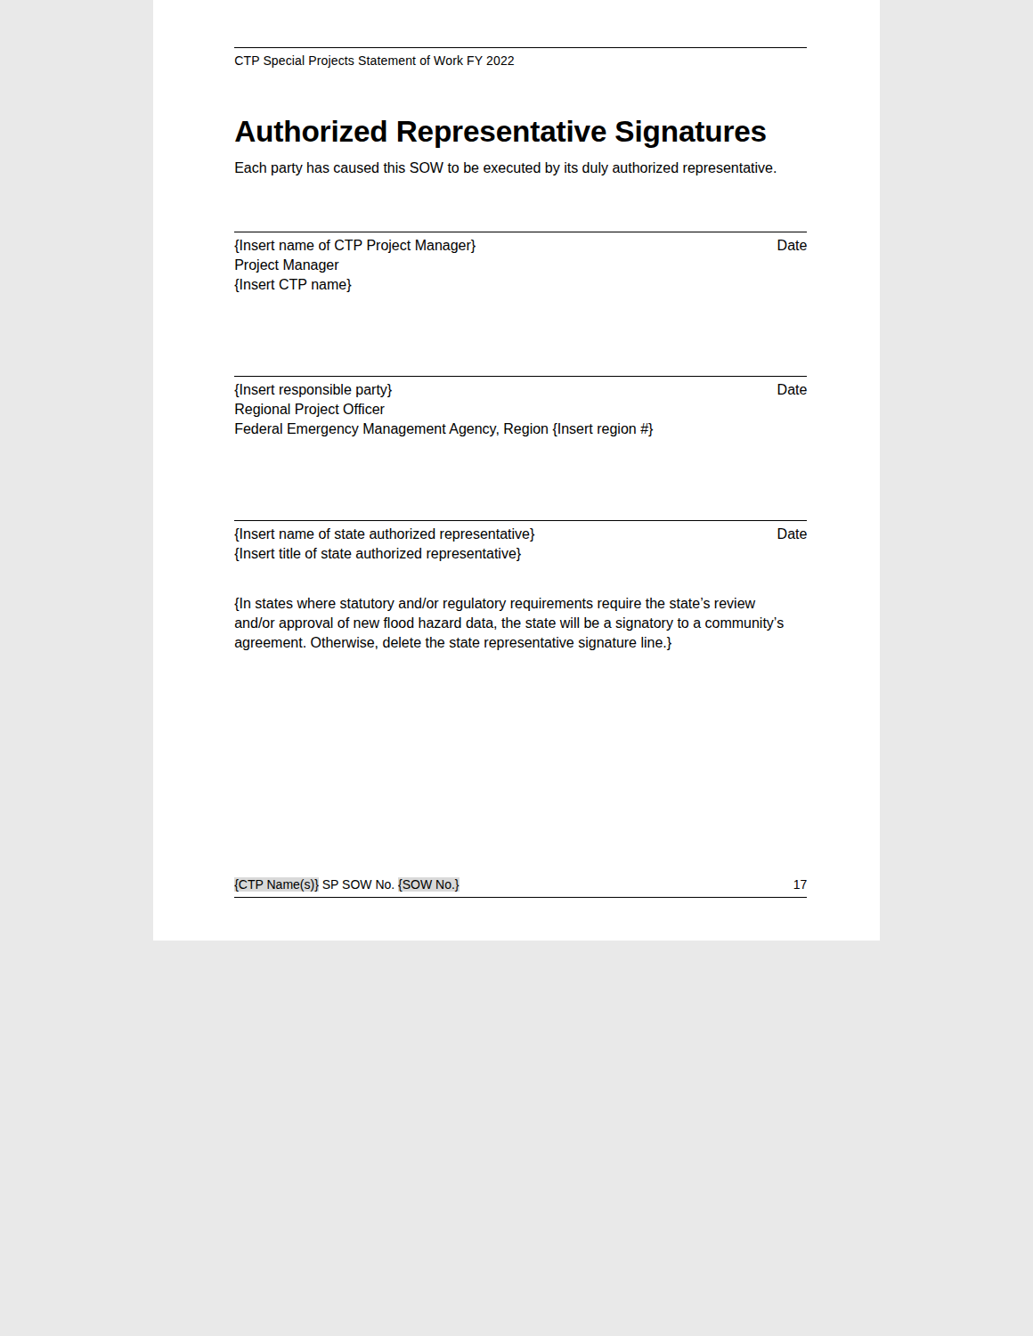CTP Special Projects Statement of Work FY 2022
Authorized Representative Signatures
Each party has caused this SOW to be executed by its duly authorized representative.
{Insert name of CTP Project Manager}
Date
Project Manager
{Insert CTP name}
{Insert responsible party}
Date
Regional Project Officer
Federal Emergency Management Agency, Region {Insert region #}
{Insert name of state authorized representative}
Date
{Insert title of state authorized representative}
{In states where statutory and/or regulatory requirements require the state’s review and/or approval of new flood hazard data, the state will be a signatory to a community’s agreement. Otherwise, delete the state representative signature line.}
{CTP Name(s)} SP SOW No. {SOW No.}
17